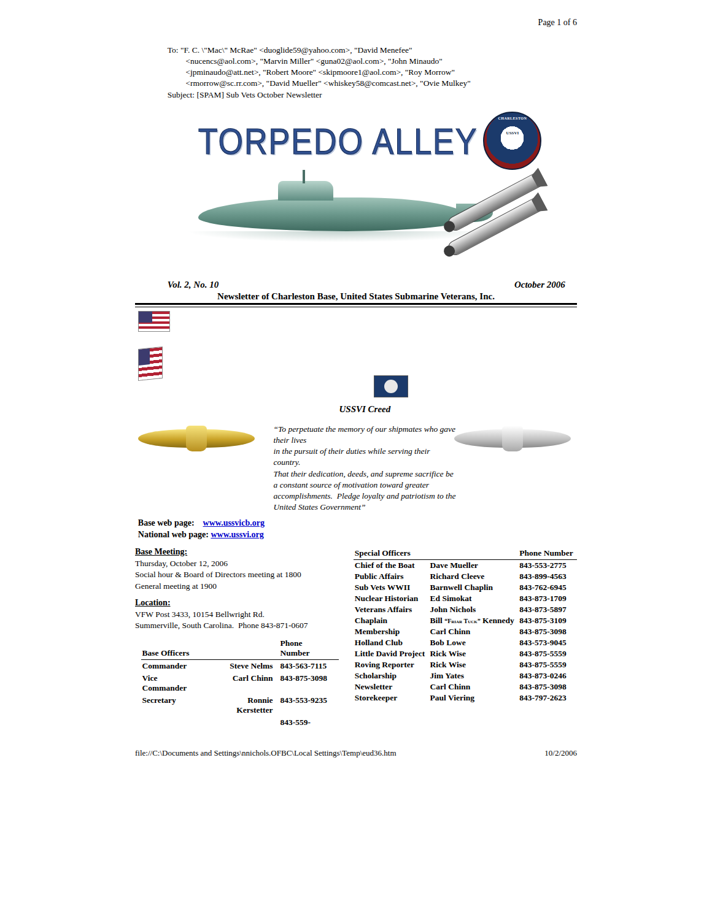Page 1 of 6
To: "F. C. \"Mac\" McRae" <duoglide59@yahoo.com>, "David Menefee"
<nucencs@aol.com>, "Marvin Miller" <guna02@aol.com>, "John Minaudo"
<jpminaudo@att.net>, "Robert Moore" <skipmoore1@aol.com>, "Roy Morrow"
<rmorrow@sc.rr.com>, "David Mueller" <whiskey58@comcast.net>, "Ovie Mulkey"
Subject: [SPAM] Sub Vets October Newsletter
TORPEDO ALLEY
CHARLESTON
USSVI
BASE
Vol. 2, No. 10 October 2006
Newsletter of Charleston Base, United States Submarine Veterans, Inc.
USSVI Creed
“To perpetuate the memory of our shipmates who gave their lives
in the pursuit of their duties while serving their country.
That their dedication, deeds, and supreme sacrifice be a constant source of motivation toward greater accomplishments. Pledge loyalty and patriotism to the United States Government”
Base web page: www.ussvicb.org
National web page: www.ussvi.org
Base Meeting:
Thursday, October 12, 2006
Social hour & Board of Directors meeting at 1800
General meeting at 1900
Location:
VFW Post 3433, 10154 Bellwright Rd.
Summerville, South Carolina. Phone 843-871-0607
| Base Officers | | Phone Number |
| --- | --- | --- |
| Commander | Steve Nelms | 843-563-7115 |
| Vice Commander | Carl Chinn | 843-875-3098 |
| Secretary | Ronnie Kerstetter | 843-553-9235 |
| | | 843-559- |
| Special Officers | | Phone Number |
| --- | --- | --- |
| Chief of the Boat | Dave Mueller | 843-553-2775 |
| Public Affairs | Richard Cleeve | 843-899-4563 |
| Sub Vets WWII | Barnwell Chaplin | 843-762-6945 |
| Nuclear Historian | Ed Simokat | 843-873-1709 |
| Veterans Affairs | John Nichols | 843-873-5897 |
| Chaplain | Bill “Friar Tuck” Kennedy | 843-875-3109 |
| Membership | Carl Chinn | 843-875-3098 |
| Holland Club | Bob Lowe | 843-573-9045 |
| Little David Project | Rick Wise | 843-875-5559 |
| Roving Reporter | Rick Wise | 843-875-5559 |
| Scholarship | Jim Yates | 843-873-0246 |
| Newsletter | Carl Chinn | 843-875-3098 |
| Storekeeper | Paul Viering | 843-797-2623 |
file://C:\Documents and Settings\nnichols.OFBC\Local Settings\Temp\eud36.htm 10/2/2006